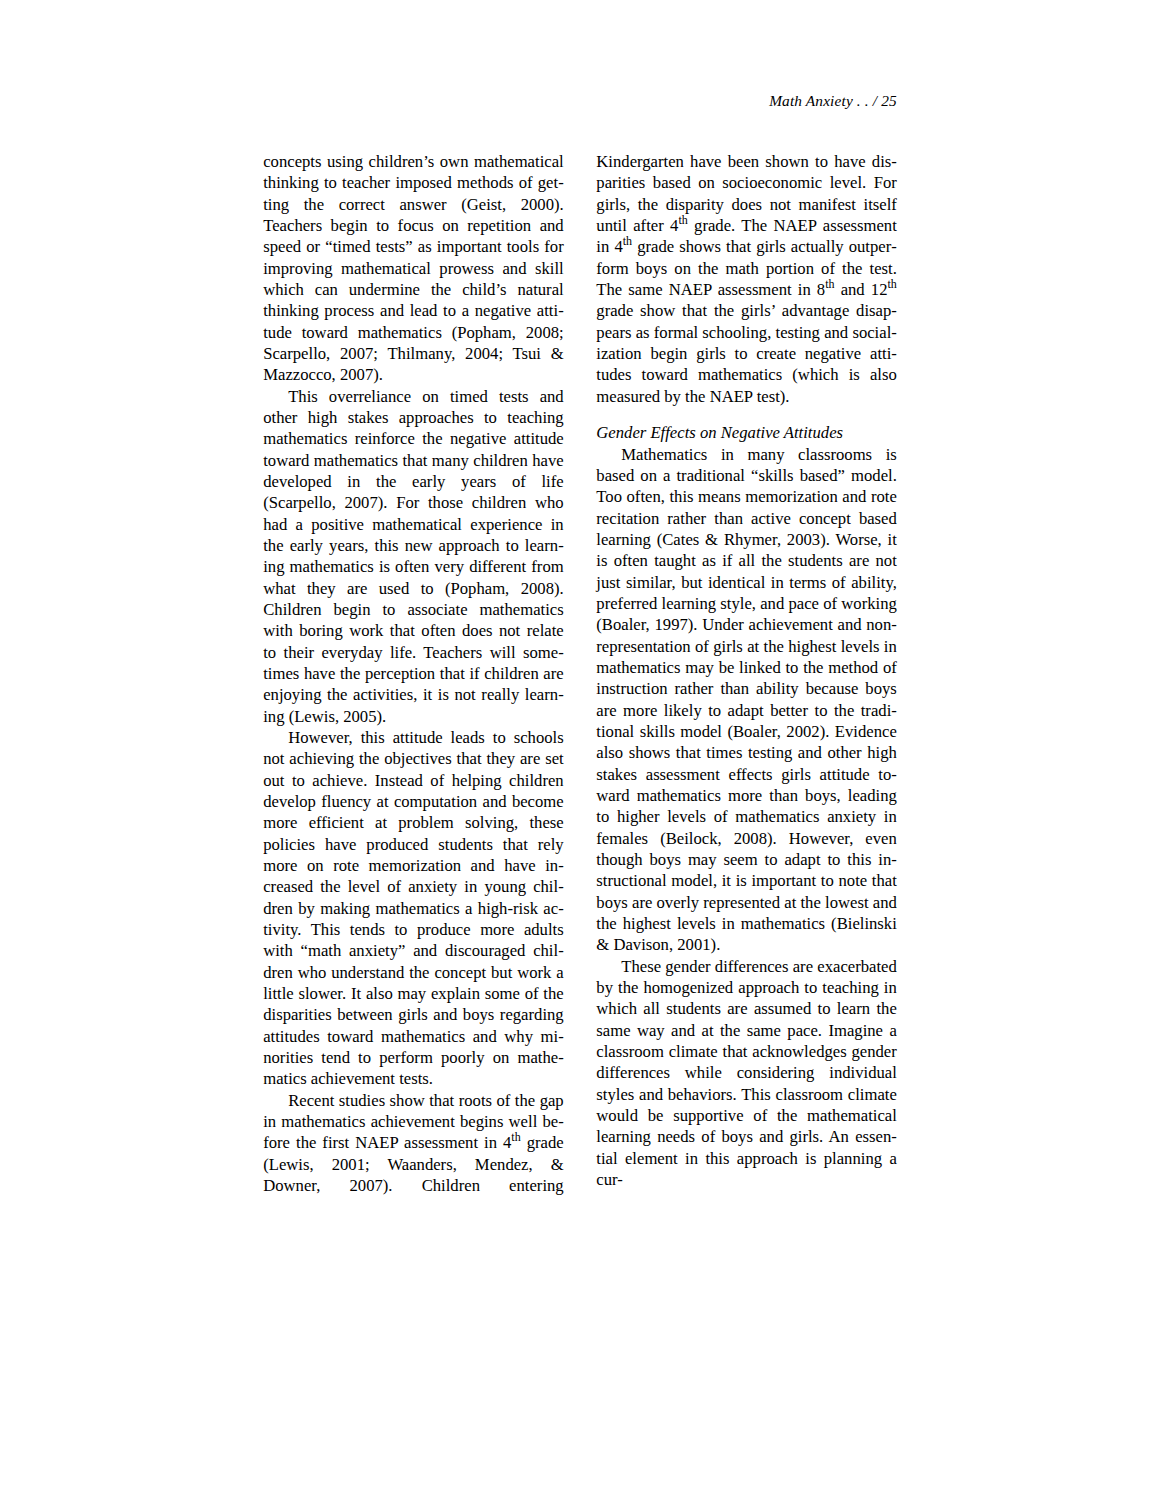Math Anxiety . . / 25
concepts using children’s own mathematical thinking to teacher imposed methods of getting the correct answer (Geist, 2000). Teachers begin to focus on repetition and speed or “timed tests” as important tools for improving mathematical prowess and skill which can undermine the child’s natural thinking process and lead to a negative attitude toward mathematics (Popham, 2008; Scarpello, 2007; Thilmany, 2004; Tsui & Mazzocco, 2007).
This overreliance on timed tests and other high stakes approaches to teaching mathematics reinforce the negative attitude toward mathematics that many children have developed in the early years of life (Scarpello, 2007). For those children who had a positive mathematical experience in the early years, this new approach to learning mathematics is often very different from what they are used to (Popham, 2008). Children begin to associate mathematics with boring work that often does not relate to their everyday life. Teachers will sometimes have the perception that if children are enjoying the activities, it is not really learning (Lewis, 2005).
However, this attitude leads to schools not achieving the objectives that they are set out to achieve. Instead of helping children develop fluency at computation and become more efficient at problem solving, these policies have produced students that rely more on rote memorization and have increased the level of anxiety in young children by making mathematics a high-risk activity. This tends to produce more adults with “math anxiety” and discouraged children who understand the concept but work a little slower. It also may explain some of the disparities between girls and boys regarding attitudes toward mathematics and why minorities tend to perform poorly on mathematics achievement tests.
Recent studies show that roots of the gap in mathematics achievement begins well before the first NAEP assessment in 4th grade (Lewis, 2001; Waanders, Mendez, & Downer, 2007). Children entering Kindergarten have been shown to have disparities based on socioeconomic level. For girls, the disparity does not manifest itself until after 4th grade. The NAEP assessment in 4th grade shows that girls actually outperform boys on the math portion of the test. The same NAEP assessment in 8th and 12th grade show that the girls’ advantage disappears as formal schooling, testing and socialization begin girls to create negative attitudes toward mathematics (which is also measured by the NAEP test).
Gender Effects on Negative Attitudes
Mathematics in many classrooms is based on a traditional “skills based” model. Too often, this means memorization and rote recitation rather than active concept based learning (Cates & Rhymer, 2003). Worse, it is often taught as if all the students are not just similar, but identical in terms of ability, preferred learning style, and pace of working (Boaler, 1997). Under achievement and non-representation of girls at the highest levels in mathematics may be linked to the method of instruction rather than ability because boys are more likely to adapt better to the traditional skills model (Boaler, 2002). Evidence also shows that times testing and other high stakes assessment effects girls attitude toward mathematics more than boys, leading to higher levels of mathematics anxiety in females (Beilock, 2008). However, even though boys may seem to adapt to this instructional model, it is important to note that boys are overly represented at the lowest and the highest levels in mathematics (Bielinski & Davison, 2001).
These gender differences are exacerbated by the homogenized approach to teaching in which all students are assumed to learn the same way and at the same pace. Imagine a classroom climate that acknowledges gender differences while considering individual styles and behaviors. This classroom climate would be supportive of the mathematical learning needs of boys and girls. An essential element in this approach is planning a cur-